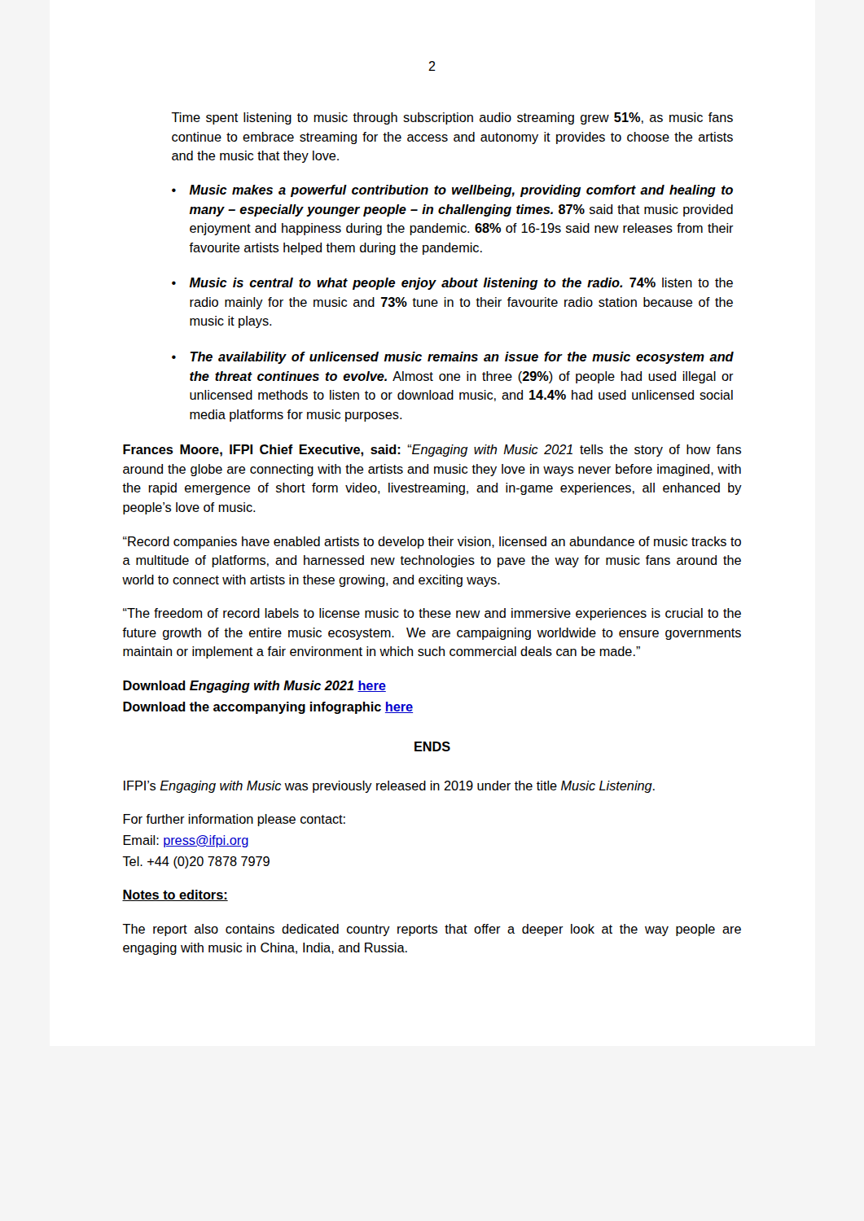2
Time spent listening to music through subscription audio streaming grew 51%, as music fans continue to embrace streaming for the access and autonomy it provides to choose the artists and the music that they love.
Music makes a powerful contribution to wellbeing, providing comfort and healing to many – especially younger people – in challenging times. 87% said that music provided enjoyment and happiness during the pandemic. 68% of 16-19s said new releases from their favourite artists helped them during the pandemic.
Music is central to what people enjoy about listening to the radio. 74% listen to the radio mainly for the music and 73% tune in to their favourite radio station because of the music it plays.
The availability of unlicensed music remains an issue for the music ecosystem and the threat continues to evolve. Almost one in three (29%) of people had used illegal or unlicensed methods to listen to or download music, and 14.4% had used unlicensed social media platforms for music purposes.
Frances Moore, IFPI Chief Executive, said: “Engaging with Music 2021 tells the story of how fans around the globe are connecting with the artists and music they love in ways never before imagined, with the rapid emergence of short form video, livestreaming, and in-game experiences, all enhanced by people’s love of music.
“Record companies have enabled artists to develop their vision, licensed an abundance of music tracks to a multitude of platforms, and harnessed new technologies to pave the way for music fans around the world to connect with artists in these growing, and exciting ways.
“The freedom of record labels to license music to these new and immersive experiences is crucial to the future growth of the entire music ecosystem. We are campaigning worldwide to ensure governments maintain or implement a fair environment in which such commercial deals can be made.”
Download Engaging with Music 2021 here
Download the accompanying infographic here
ENDS
IFPI’s Engaging with Music was previously released in 2019 under the title Music Listening.
For further information please contact:
Email: press@ifpi.org
Tel. +44 (0)20 7878 7979
Notes to editors:
The report also contains dedicated country reports that offer a deeper look at the way people are engaging with music in China, India, and Russia.